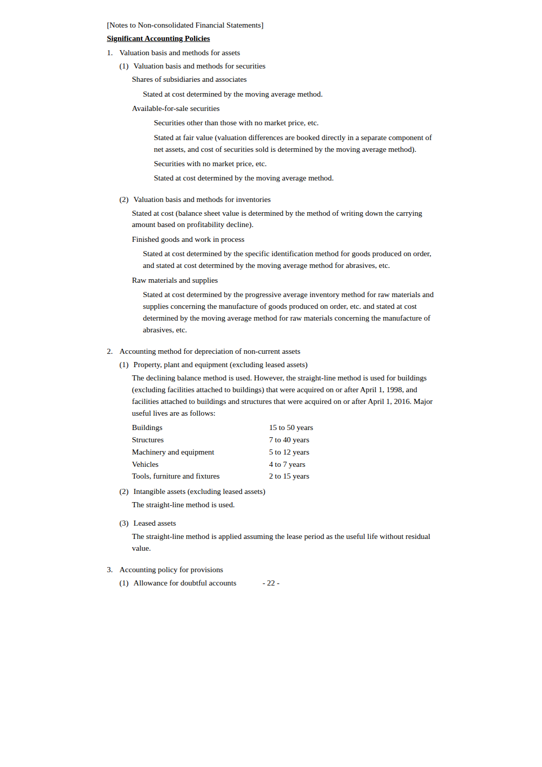[Notes to Non-consolidated Financial Statements]
Significant Accounting Policies
1. Valuation basis and methods for assets
(1) Valuation basis and methods for securities
Shares of subsidiaries and associates
Stated at cost determined by the moving average method.
Available-for-sale securities
Securities other than those with no market price, etc.
Stated at fair value (valuation differences are booked directly in a separate component of net assets, and cost of securities sold is determined by the moving average method).
Securities with no market price, etc.
Stated at cost determined by the moving average method.
(2) Valuation basis and methods for inventories
Stated at cost (balance sheet value is determined by the method of writing down the carrying amount based on profitability decline).
Finished goods and work in process
Stated at cost determined by the specific identification method for goods produced on order, and stated at cost determined by the moving average method for abrasives, etc.
Raw materials and supplies
Stated at cost determined by the progressive average inventory method for raw materials and supplies concerning the manufacture of goods produced on order, etc. and stated at cost determined by the moving average method for raw materials concerning the manufacture of abrasives, etc.
2. Accounting method for depreciation of non-current assets
(1) Property, plant and equipment (excluding leased assets)
The declining balance method is used. However, the straight-line method is used for buildings (excluding facilities attached to buildings) that were acquired on or after April 1, 1998, and facilities attached to buildings and structures that were acquired on or after April 1, 2016. Major useful lives are as follows:
| Buildings | 15 to 50 years |
| Structures | 7 to 40 years |
| Machinery and equipment | 5 to 12 years |
| Vehicles | 4 to 7 years |
| Tools, furniture and fixtures | 2 to 15 years |
(2) Intangible assets (excluding leased assets)
The straight-line method is used.
(3) Leased assets
The straight-line method is applied assuming the lease period as the useful life without residual value.
3. Accounting policy for provisions
(1) Allowance for doubtful accounts
- 22 -